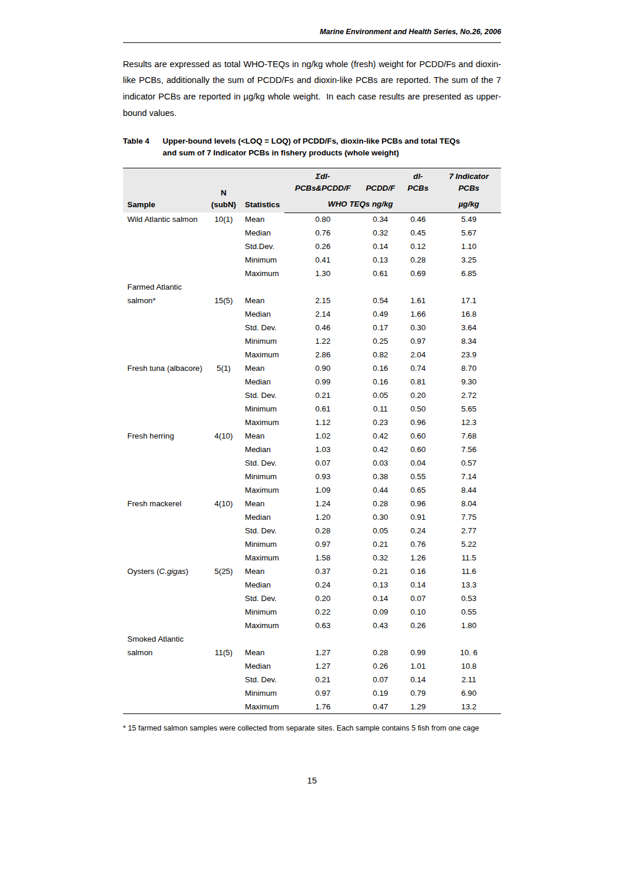Marine Environment and Health Series, No.26, 2006
Results are expressed as total WHO-TEQs in ng/kg whole (fresh) weight for PCDD/Fs and dioxin-like PCBs, additionally the sum of PCDD/Fs and dioxin-like PCBs are reported. The sum of the 7 indicator PCBs are reported in µg/kg whole weight. In each case results are presented as upper-bound values.
Table 4 Upper-bound levels (<LOQ = LOQ) of PCDD/Fs, dioxin-like PCBs and total TEQs and sum of 7 Indicator PCBs in fishery products (whole weight)
| Sample | N (subN) | Statistics | Σdl- PCBs&PCDD/F | PCDD/F | dl-PCBs | 7 Indicator PCBs |
| --- | --- | --- | --- | --- | --- | --- |
| WHO TEQs ng/kg | µg/kg |
| Wild Atlantic salmon | 10(1) | Mean | 0.80 | 0.34 | 0.46 | 5.49 |
| | | Median | 0.76 | 0.32 | 0.45 | 5.67 |
| | | Std.Dev. | 0.26 | 0.14 | 0.12 | 1.10 |
| | | Minimum | 0.41 | 0.13 | 0.28 | 3.25 |
| | | Maximum | 1.30 | 0.61 | 0.69 | 6.85 |
| Farmed Atlantic | | | | | | |
| salmon* | 15(5) | Mean | 2.15 | 0.54 | 1.61 | 17.1 |
| | | Median | 2.14 | 0.49 | 1.66 | 16.8 |
| | | Std. Dev. | 0.46 | 0.17 | 0.30 | 3.64 |
| | | Minimum | 1.22 | 0.25 | 0.97 | 8.34 |
| | | Maximum | 2.86 | 0.82 | 2.04 | 23.9 |
| Fresh tuna (albacore) | 5(1) | Mean | 0.90 | 0.16 | 0.74 | 8.70 |
| | | Median | 0.99 | 0.16 | 0.81 | 9.30 |
| | | Std. Dev. | 0.21 | 0.05 | 0.20 | 2.72 |
| | | Minimum | 0.61 | 0.11 | 0.50 | 5.65 |
| | | Maximum | 1.12 | 0.23 | 0.96 | 12.3 |
| Fresh herring | 4(10) | Mean | 1.02 | 0.42 | 0.60 | 7.68 |
| | | Median | 1.03 | 0.42 | 0.60 | 7.56 |
| | | Std. Dev. | 0.07 | 0.03 | 0.04 | 0.57 |
| | | Minimum | 0.93 | 0.38 | 0.55 | 7.14 |
| | | Maximum | 1.09 | 0.44 | 0.65 | 8.44 |
| Fresh mackerel | 4(10) | Mean | 1.24 | 0.28 | 0.96 | 8.04 |
| | | Median | 1.20 | 0.30 | 0.91 | 7.75 |
| | | Std. Dev. | 0.28 | 0.05 | 0.24 | 2.77 |
| | | Minimum | 0.97 | 0.21 | 0.76 | 5.22 |
| | | Maximum | 1.58 | 0.32 | 1.26 | 11.5 |
| Oysters ( C.gigas ) | 5(25) | Mean | 0.37 | 0.21 | 0.16 | 11.6 |
| | | Median | 0.24 | 0.13 | 0.14 | 13.3 |
| | | Std. Dev. | 0.20 | 0.14 | 0.07 | 0.53 |
| | | Minimum | 0.22 | 0.09 | 0.10 | 0.55 |
| | | Maximum | 0.63 | 0.43 | 0.26 | 1.80 |
| Smoked Atlantic | | | | | | |
| salmon | 11(5) | Mean | 1.27 | 0.28 | 0.99 | 10. 6 |
| | | Median | 1.27 | 0.26 | 1.01 | 10.8 |
| | | Std. Dev. | 0.21 | 0.07 | 0.14 | 2.11 |
| | | Minimum | 0.97 | 0.19 | 0.79 | 6.90 |
| | | Maximum | 1.76 | 0.47 | 1.29 | 13.2 |
* 15 farmed salmon samples were collected from separate sites. Each sample contains 5 fish from one cage
15